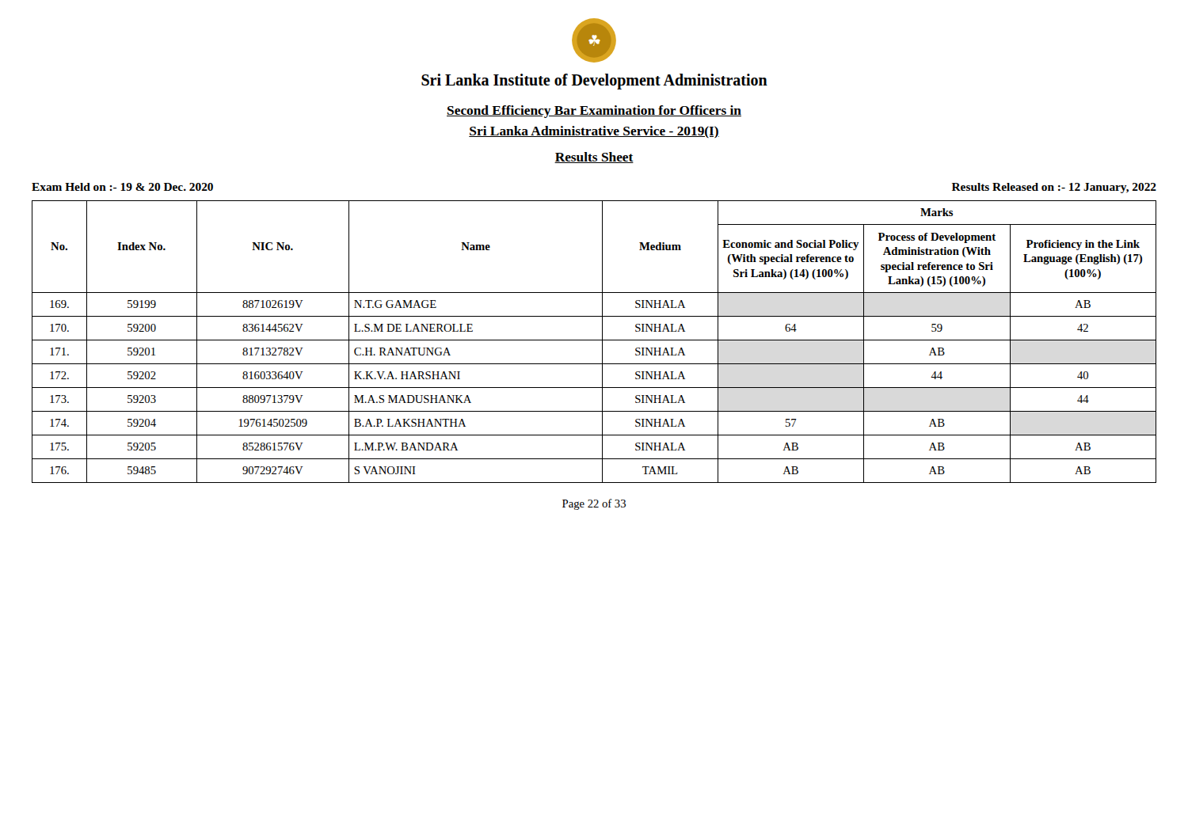Sri Lanka Institute of Development Administration
Second Efficiency Bar Examination for Officers in
Sri Lanka Administrative Service - 2019(I)
Results Sheet
Exam Held on :- 19 & 20 Dec. 2020
Results Released on :- 12 January, 2022
| No. | Index No. | NIC No. | Name | Medium | Marks |
| --- | --- | --- | --- | --- | --- |
| Economic and Social Policy (With special reference to Sri Lanka) (14) (100%) | Process of Development Administration (With special reference to Sri Lanka) (15) (100%) | Proficiency in the Link Language (English) (17) (100%) |
| 169. | 59199 | 887102619V | N.T.G GAMAGE | SINHALA | | | AB |
| 170. | 59200 | 836144562V | L.S.M DE LANEROLLE | SINHALA | 64 | 59 | 42 |
| 171. | 59201 | 817132782V | C.H. RANATUNGA | SINHALA | | AB | |
| 172. | 59202 | 816033640V | K.K.V.A. HARSHANI | SINHALA | | 44 | 40 |
| 173. | 59203 | 880971379V | M.A.S MADUSHANKA | SINHALA | | | 44 |
| 174. | 59204 | 197614502509 | B.A.P. LAKSHANTHA | SINHALA | 57 | AB | |
| 175. | 59205 | 852861576V | L.M.P.W. BANDARA | SINHALA | AB | AB | AB |
| 176. | 59485 | 907292746V | S VANOJINI | TAMIL | AB | AB | AB |
Page 22 of 33